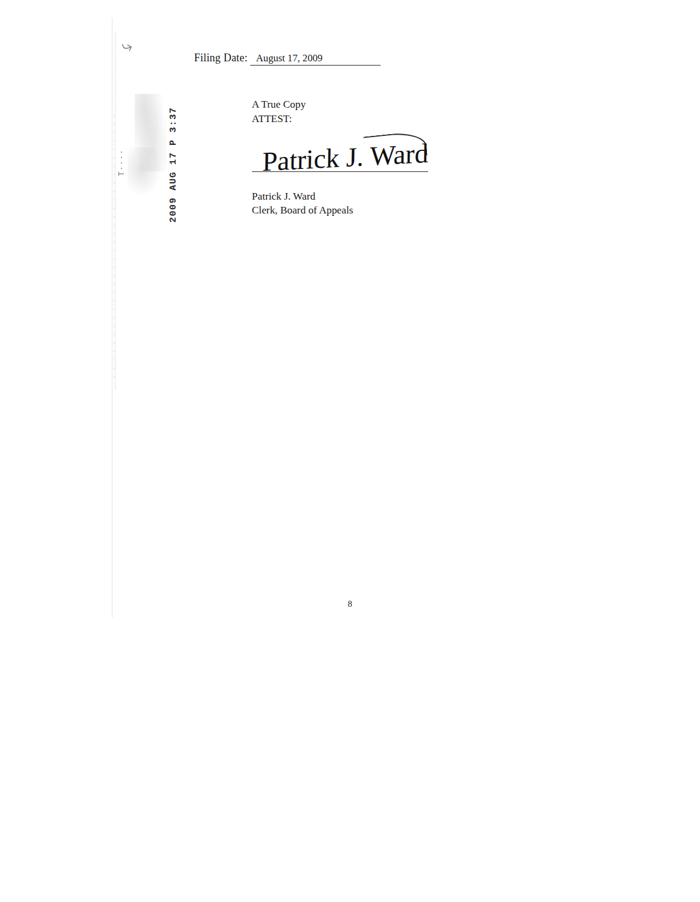⤷
Filing Date: August 17, 2009
2009 AUG 17 P 3:37
T····
A True Copy
ATTEST:
Patrick J. Ward
Patrick J. Ward
Clerk, Board of Appeals
8